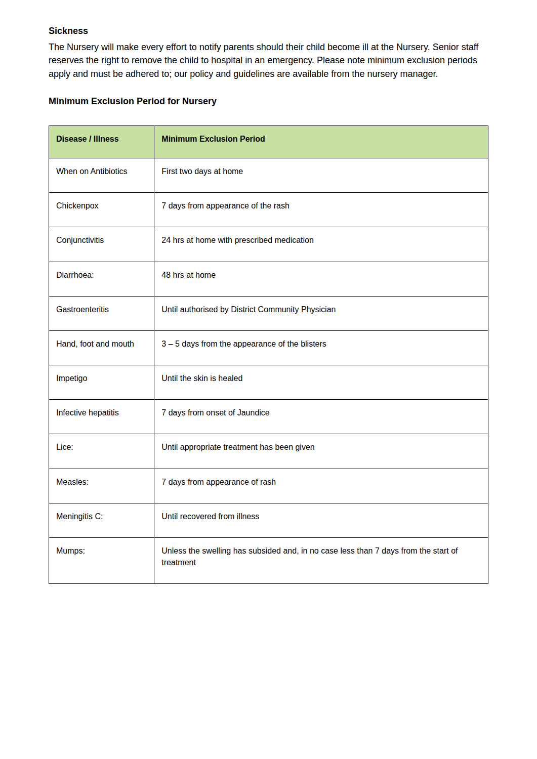Sickness
The Nursery will make every effort to notify parents should their child become ill at the Nursery. Senior staff reserves the right to remove the child to hospital in an emergency. Please note minimum exclusion periods apply and must be adhered to; our policy and guidelines are available from the nursery manager.
Minimum Exclusion Period for Nursery
| Disease / Illness | Minimum Exclusion Period |
| --- | --- |
| When on Antibiotics | First two days at home |
| Chickenpox | 7 days from appearance of the rash |
| Conjunctivitis | 24 hrs at home with prescribed medication |
| Diarrhoea: | 48 hrs at home |
| Gastroenteritis | Until authorised by District Community Physician |
| Hand, foot and mouth | 3 – 5 days from the appearance of the blisters |
| Impetigo | Until the skin is healed |
| Infective hepatitis | 7 days from onset of Jaundice |
| Lice: | Until appropriate treatment has been given |
| Measles: | 7 days from appearance of rash |
| Meningitis C: | Until recovered from illness |
| Mumps: | Unless the swelling has subsided and, in no case less than 7 days from the start of treatment |